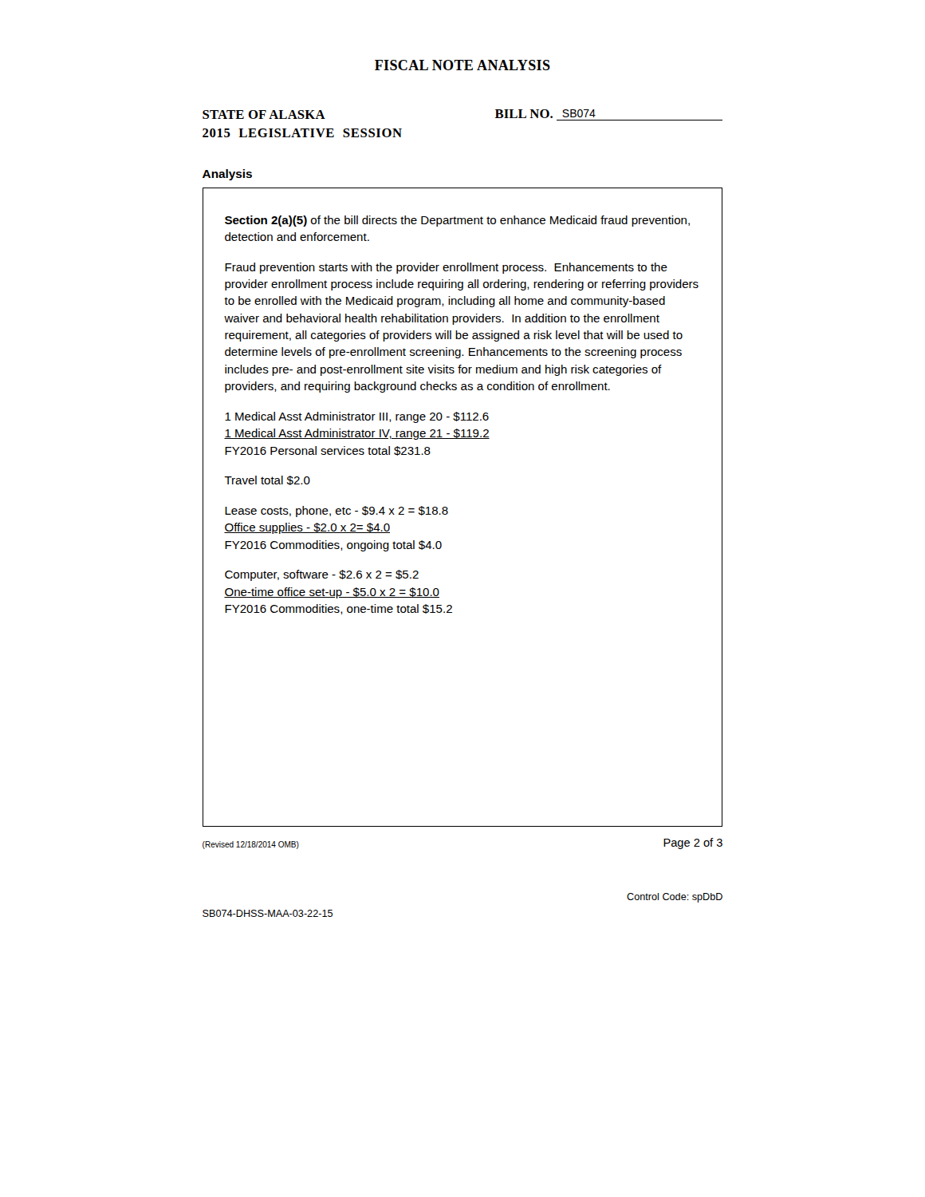FISCAL NOTE ANALYSIS
STATE OF ALASKA
2015 LEGISLATIVE SESSION
BILL NO. SB074
Analysis
Section 2(a)(5) of the bill directs the Department to enhance Medicaid fraud prevention, detection and enforcement.
Fraud prevention starts with the provider enrollment process. Enhancements to the provider enrollment process include requiring all ordering, rendering or referring providers to be enrolled with the Medicaid program, including all home and community-based waiver and behavioral health rehabilitation providers. In addition to the enrollment requirement, all categories of providers will be assigned a risk level that will be used to determine levels of pre-enrollment screening. Enhancements to the screening process includes pre- and post-enrollment site visits for medium and high risk categories of providers, and requiring background checks as a condition of enrollment.
1 Medical Asst Administrator III, range 20 - $112.6
1 Medical Asst Administrator IV, range 21 - $119.2
FY2016 Personal services total $231.8
Travel total $2.0
Lease costs, phone, etc - $9.4 x 2 = $18.8
Office supplies - $2.0 x 2= $4.0
FY2016 Commodities, ongoing total $4.0
Computer, software - $2.6 x 2 = $5.2
One-time office set-up - $5.0 x 2 = $10.0
FY2016 Commodities, one-time total $15.2
(Revised 12/18/2014 OMB)
Page 2 of 3
SB074-DHSS-MAA-03-22-15
Control Code: spDbD